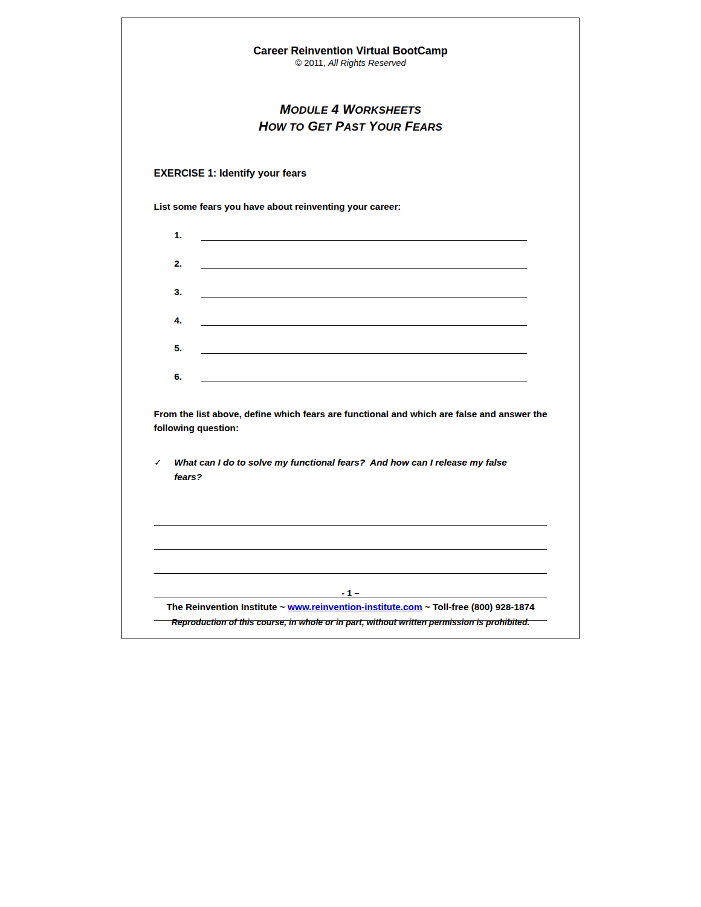Career Reinvention Virtual BootCamp
© 2011, All Rights Reserved
MODULE 4 WORKSHEETS
HOW TO GET PAST YOUR FEARS
EXERCISE 1: Identify your fears
List some fears you have about reinventing your career:
From the list above, define which fears are functional and which are false and answer the following question:
✓ What can I do to solve my functional fears? And how can I release my false fears?
- 1 –
The Reinvention Institute ~ www.reinvention-institute.com ~ Toll-free (800) 928-1874
Reproduction of this course, in whole or in part, without written permission is prohibited.